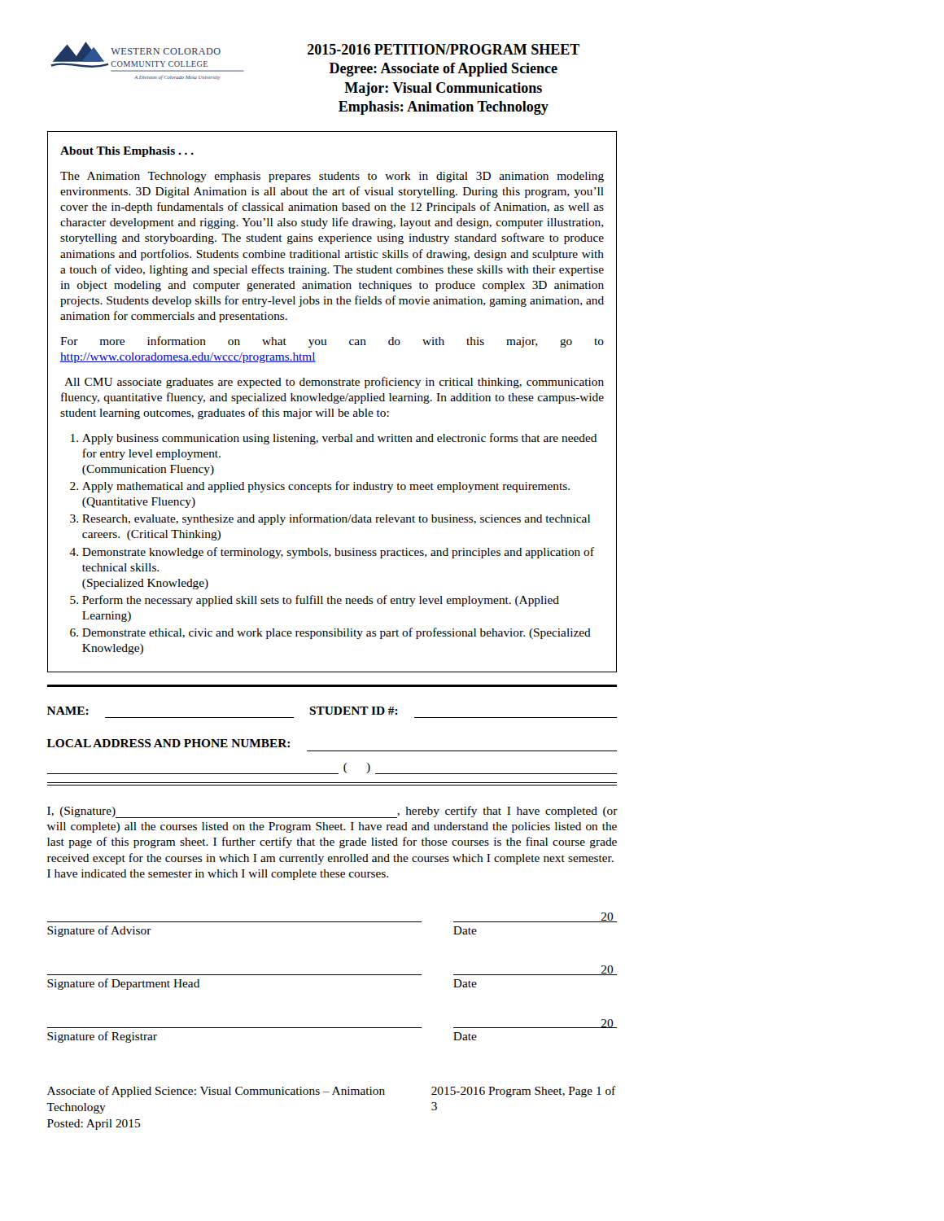WESTERN COLORADO COMMUNITY COLLEGE A Division of Colorado Mesa University
2015-2016 PETITION/PROGRAM SHEET
Degree: Associate of Applied Science
Major: Visual Communications
Emphasis: Animation Technology
About This Emphasis . . .
The Animation Technology emphasis prepares students to work in digital 3D animation modeling environments. 3D Digital Animation is all about the art of visual storytelling. During this program, you’ll cover the in-depth fundamentals of classical animation based on the 12 Principals of Animation, as well as character development and rigging. You’ll also study life drawing, layout and design, computer illustration, storytelling and storyboarding. The student gains experience using industry standard software to produce animations and portfolios. Students combine traditional artistic skills of drawing, design and sculpture with a touch of video, lighting and special effects training. The student combines these skills with their expertise in object modeling and computer generated animation techniques to produce complex 3D animation projects. Students develop skills for entry-level jobs in the fields of movie animation, gaming animation, and animation for commercials and presentations.
For more information on what you can do with this major, go to http://www.coloradomesa.edu/wccc/programs.html
All CMU associate graduates are expected to demonstrate proficiency in critical thinking, communication fluency, quantitative fluency, and specialized knowledge/applied learning. In addition to these campus-wide student learning outcomes, graduates of this major will be able to:
Apply business communication using listening, verbal and written and electronic forms that are needed for entry level employment.(Communication Fluency)
Apply mathematical and applied physics concepts for industry to meet employment requirements. (Quantitative Fluency)
Research, evaluate, synthesize and apply information/data relevant to business, sciences and technical careers. (Critical Thinking)
Demonstrate knowledge of terminology, symbols, business practices, and principles and application of technical skills.(Specialized Knowledge)
Perform the necessary applied skill sets to fulfill the needs of entry level employment. (Applied Learning)
Demonstrate ethical, civic and work place responsibility as part of professional behavior. (Specialized Knowledge)
NAME: STUDENT ID #:
LOCAL ADDRESS AND PHONE NUMBER:
( )
I, (Signature) , hereby certify that I have completed (or will complete) all the courses listed on the Program Sheet. I have read and understand the policies listed on the last page of this program sheet. I further certify that the grade listed for those courses is the final course grade received except for the courses in which I am currently enrolled and the courses which I complete next semester. I have indicated the semester in which I will complete these courses.
20
Signature of Advisor Date
20
Signature of Department Head Date
20
Signature of Registrar Date
Associate of Applied Science: Visual Communications – Animation Technology
Posted: April 2015
2015-2016 Program Sheet, Page 1 of 3